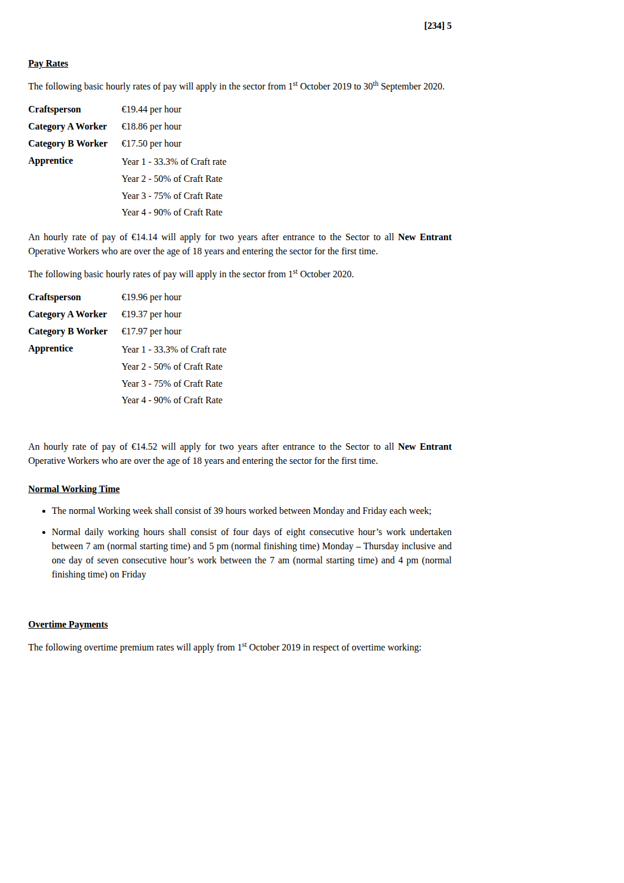[234] 5
Pay Rates
The following basic hourly rates of pay will apply in the sector from 1st October 2019 to 30th September 2020.
| Craftsperson | €19.44 per hour |
| Category A Worker | €18.86 per hour |
| Category B Worker | €17.50 per hour |
| Apprentice | Year 1 - 33.3% of Craft rate Year 2 - 50% of Craft Rate Year 3 - 75% of Craft Rate Year 4 - 90% of Craft Rate |
An hourly rate of pay of €14.14 will apply for two years after entrance to the Sector to all New Entrant Operative Workers who are over the age of 18 years and entering the sector for the first time.
The following basic hourly rates of pay will apply in the sector from 1st October 2020.
| Craftsperson | €19.96 per hour |
| Category A Worker | €19.37 per hour |
| Category B Worker | €17.97 per hour |
| Apprentice | Year 1 - 33.3% of Craft rate Year 2 - 50% of Craft Rate Year 3 - 75% of Craft Rate Year 4 - 90% of Craft Rate |
An hourly rate of pay of €14.52 will apply for two years after entrance to the Sector to all New Entrant Operative Workers who are over the age of 18 years and entering the sector for the first time.
Normal Working Time
The normal Working week shall consist of 39 hours worked between Monday and Friday each week;
Normal daily working hours shall consist of four days of eight consecutive hour’s work undertaken between 7 am (normal starting time) and 5 pm (normal finishing time) Monday – Thursday inclusive and one day of seven consecutive hour’s work between the 7 am (normal starting time) and 4 pm (normal finishing time) on Friday
Overtime Payments
The following overtime premium rates will apply from 1st October 2019 in respect of overtime working: